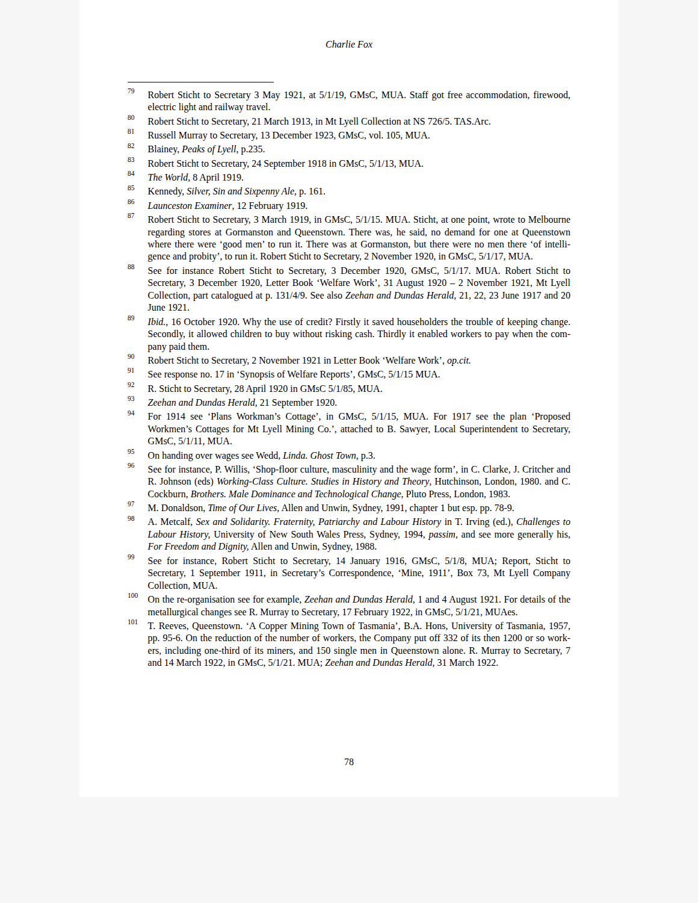Charlie Fox
79 Robert Sticht to Secretary 3 May 1921, at 5/1/19, GMsC, MUA. Staff got free accommodation, firewood, electric light and railway travel.
80 Robert Sticht to Secretary, 21 March 1913, in Mt Lyell Collection at NS 726/5. TAS.Arc.
81 Russell Murray to Secretary, 13 December 1923, GMsC, vol. 105, MUA.
82 Blainey, Peaks of Lyell, p.235.
83 Robert Sticht to Secretary, 24 September 1918 in GMsC, 5/1/13, MUA.
84 The World, 8 April 1919.
85 Kennedy, Silver, Sin and Sixpenny Ale, p. 161.
86 Launceston Examiner, 12 February 1919.
87 Robert Sticht to Secretary, 3 March 1919, in GMsC, 5/1/15. MUA. Sticht, at one point, wrote to Melbourne regarding stores at Gormanston and Queenstown. There was, he said, no demand for one at Queenstown where there were ‘good men’ to run it. There was at Gormanston, but there were no men there ‘of intelligence and probity’, to run it. Robert Sticht to Secretary, 2 November 1920, in GMsC, 5/1/17, MUA.
88 See for instance Robert Sticht to Secretary, 3 December 1920, GMsC, 5/1/17. MUA. Robert Sticht to Secretary, 3 December 1920, Letter Book ‘Welfare Work’, 31 August 1920 – 2 November 1921, Mt Lyell Collection, part catalogued at p. 131/4/9. See also Zeehan and Dundas Herald, 21, 22, 23 June 1917 and 20 June 1921.
89 Ibid., 16 October 1920. Why the use of credit? Firstly it saved householders the trouble of keeping change. Secondly, it allowed children to buy without risking cash. Thirdly it enabled workers to pay when the company paid them.
90 Robert Sticht to Secretary, 2 November 1921 in Letter Book ‘Welfare Work’, op.cit.
91 See response no. 17 in ‘Synopsis of Welfare Reports’, GMsC, 5/1/15 MUA.
92 R. Sticht to Secretary, 28 April 1920 in GMsC 5/1/85, MUA.
93 Zeehan and Dundas Herald, 21 September 1920.
94 For 1914 see ‘Plans Workman’s Cottage’, in GMsC, 5/1/15, MUA. For 1917 see the plan ‘Proposed Workmen’s Cottages for Mt Lyell Mining Co.’, attached to B. Sawyer, Local Superintendent to Secretary, GMsC, 5/1/11, MUA.
95 On handing over wages see Wedd, Linda. Ghost Town, p.3.
96 See for instance, P. Willis, ‘Shop-floor culture, masculinity and the wage form’, in C. Clarke, J. Critcher and R. Johnson (eds) Working-Class Culture. Studies in History and Theory, Hutchinson, London, 1980. and C. Cockburn, Brothers. Male Dominance and Technological Change, Pluto Press, London, 1983.
97 M. Donaldson, Time of Our Lives, Allen and Unwin, Sydney, 1991, chapter 1 but esp. pp. 78-9.
98 A. Metcalf, Sex and Solidarity. Fraternity, Patriarchy and Labour History in T. Irving (ed.), Challenges to Labour History, University of New South Wales Press, Sydney, 1994, passim, and see more generally his, For Freedom and Dignity, Allen and Unwin, Sydney, 1988.
99 See for instance, Robert Sticht to Secretary, 14 January 1916, GMsC, 5/1/8, MUA; Report, Sticht to Secretary, 1 September 1911, in Secretary’s Correspondence, ‘Mine, 1911’, Box 73, Mt Lyell Company Collection, MUA.
100 On the re-organisation see for example, Zeehan and Dundas Herald, 1 and 4 August 1921. For details of the metallurgical changes see R. Murray to Secretary, 17 February 1922, in GMsC, 5/1/21, MUAes.
101 T. Reeves, Queenstown. ‘A Copper Mining Town of Tasmania’, B.A. Hons, University of Tasmania, 1957, pp. 95-6. On the reduction of the number of workers, the Company put off 332 of its then 1200 or so workers, including one-third of its miners, and 150 single men in Queenstown alone. R. Murray to Secretary, 7 and 14 March 1922, in GMsC, 5/1/21. MUA; Zeehan and Dundas Herald, 31 March 1922.
78